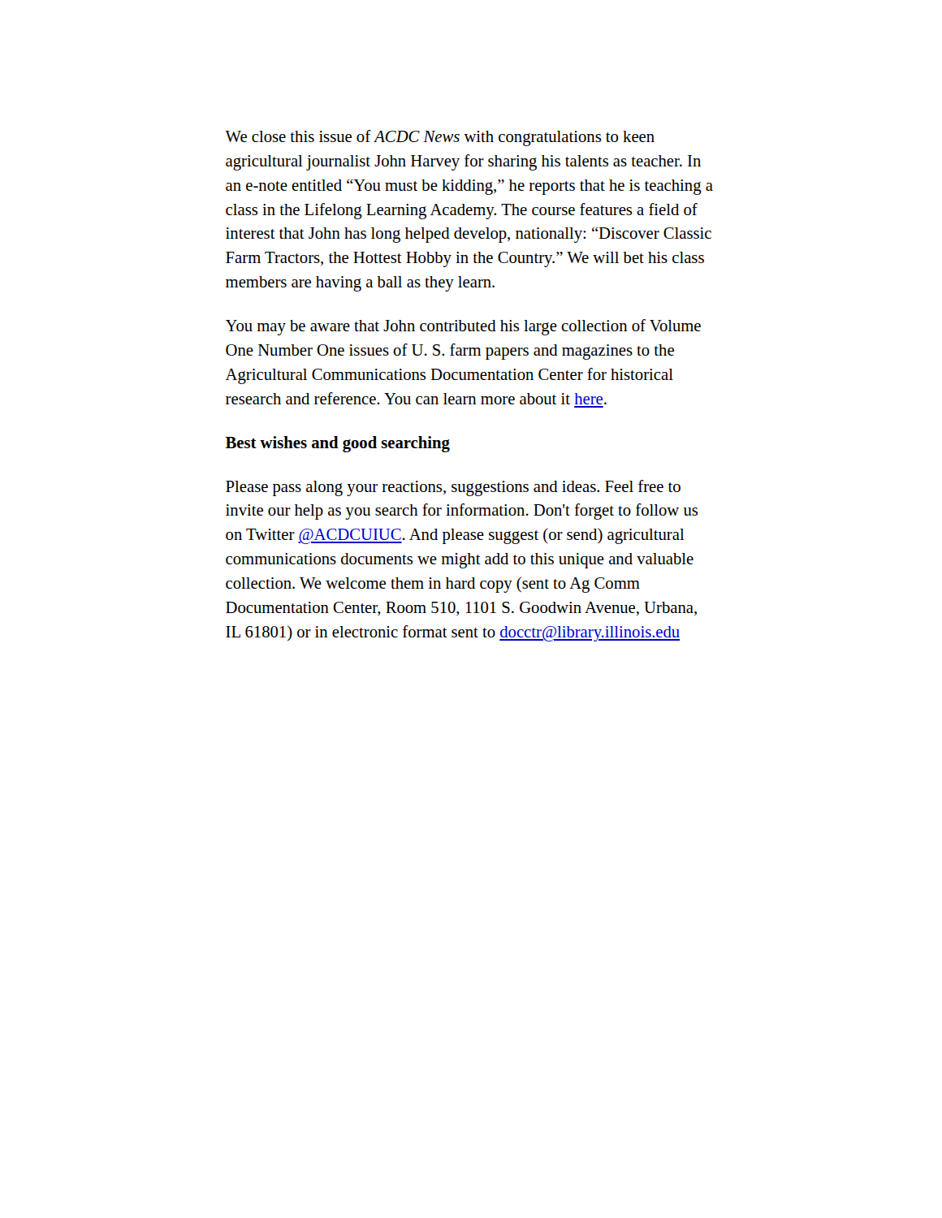We close this issue of ACDC News with congratulations to keen agricultural journalist John Harvey for sharing his talents as teacher. In an e-note entitled “You must be kidding,” he reports that he is teaching a class in the Lifelong Learning Academy. The course features a field of interest that John has long helped develop, nationally: “Discover Classic Farm Tractors, the Hottest Hobby in the Country.” We will bet his class members are having a ball as they learn.
You may be aware that John contributed his large collection of Volume One Number One issues of U. S. farm papers and magazines to the Agricultural Communications Documentation Center for historical research and reference. You can learn more about it here.
Best wishes and good searching
Please pass along your reactions, suggestions and ideas. Feel free to invite our help as you search for information. Don't forget to follow us on Twitter @ACDCUIUC. And please suggest (or send) agricultural communications documents we might add to this unique and valuable collection. We welcome them in hard copy (sent to Ag Comm Documentation Center, Room 510, 1101 S. Goodwin Avenue, Urbana, IL 61801) or in electronic format sent to docctr@library.illinois.edu